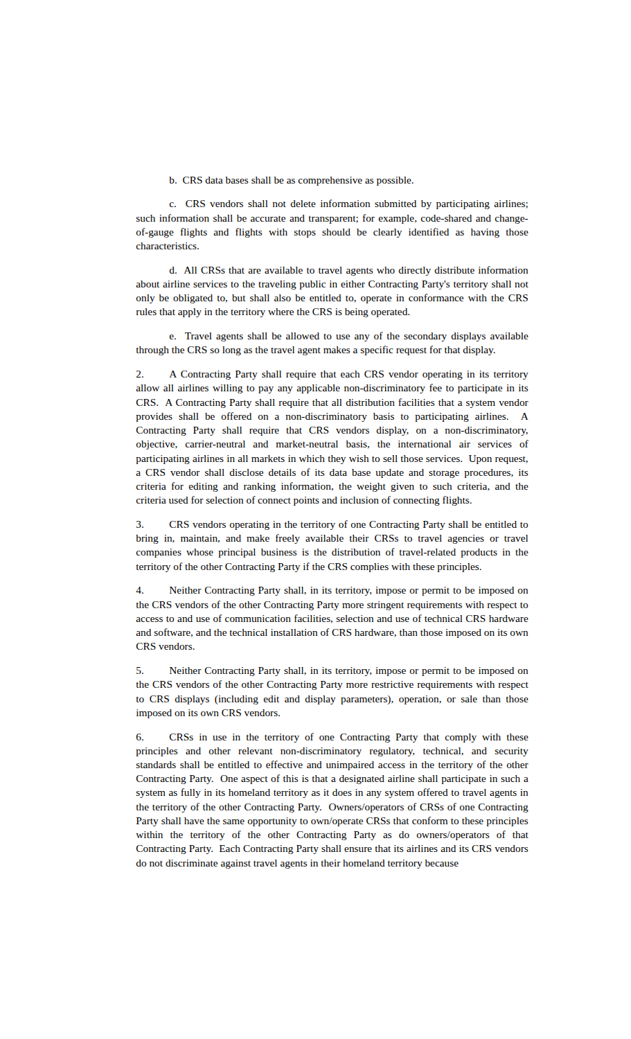b. CRS data bases shall be as comprehensive as possible.
c. CRS vendors shall not delete information submitted by participating airlines; such information shall be accurate and transparent; for example, code-shared and change-of-gauge flights and flights with stops should be clearly identified as having those characteristics.
d. All CRSs that are available to travel agents who directly distribute information about airline services to the traveling public in either Contracting Party's territory shall not only be obligated to, but shall also be entitled to, operate in conformance with the CRS rules that apply in the territory where the CRS is being operated.
e. Travel agents shall be allowed to use any of the secondary displays available through the CRS so long as the travel agent makes a specific request for that display.
2. A Contracting Party shall require that each CRS vendor operating in its territory allow all airlines willing to pay any applicable non-discriminatory fee to participate in its CRS. A Contracting Party shall require that all distribution facilities that a system vendor provides shall be offered on a non-discriminatory basis to participating airlines. A Contracting Party shall require that CRS vendors display, on a non-discriminatory, objective, carrier-neutral and market-neutral basis, the international air services of participating airlines in all markets in which they wish to sell those services. Upon request, a CRS vendor shall disclose details of its data base update and storage procedures, its criteria for editing and ranking information, the weight given to such criteria, and the criteria used for selection of connect points and inclusion of connecting flights.
3. CRS vendors operating in the territory of one Contracting Party shall be entitled to bring in, maintain, and make freely available their CRSs to travel agencies or travel companies whose principal business is the distribution of travel-related products in the territory of the other Contracting Party if the CRS complies with these principles.
4. Neither Contracting Party shall, in its territory, impose or permit to be imposed on the CRS vendors of the other Contracting Party more stringent requirements with respect to access to and use of communication facilities, selection and use of technical CRS hardware and software, and the technical installation of CRS hardware, than those imposed on its own CRS vendors.
5. Neither Contracting Party shall, in its territory, impose or permit to be imposed on the CRS vendors of the other Contracting Party more restrictive requirements with respect to CRS displays (including edit and display parameters), operation, or sale than those imposed on its own CRS vendors.
6. CRSs in use in the territory of one Contracting Party that comply with these principles and other relevant non-discriminatory regulatory, technical, and security standards shall be entitled to effective and unimpaired access in the territory of the other Contracting Party. One aspect of this is that a designated airline shall participate in such a system as fully in its homeland territory as it does in any system offered to travel agents in the territory of the other Contracting Party. Owners/operators of CRSs of one Contracting Party shall have the same opportunity to own/operate CRSs that conform to these principles within the territory of the other Contracting Party as do owners/operators of that Contracting Party. Each Contracting Party shall ensure that its airlines and its CRS vendors do not discriminate against travel agents in their homeland territory because